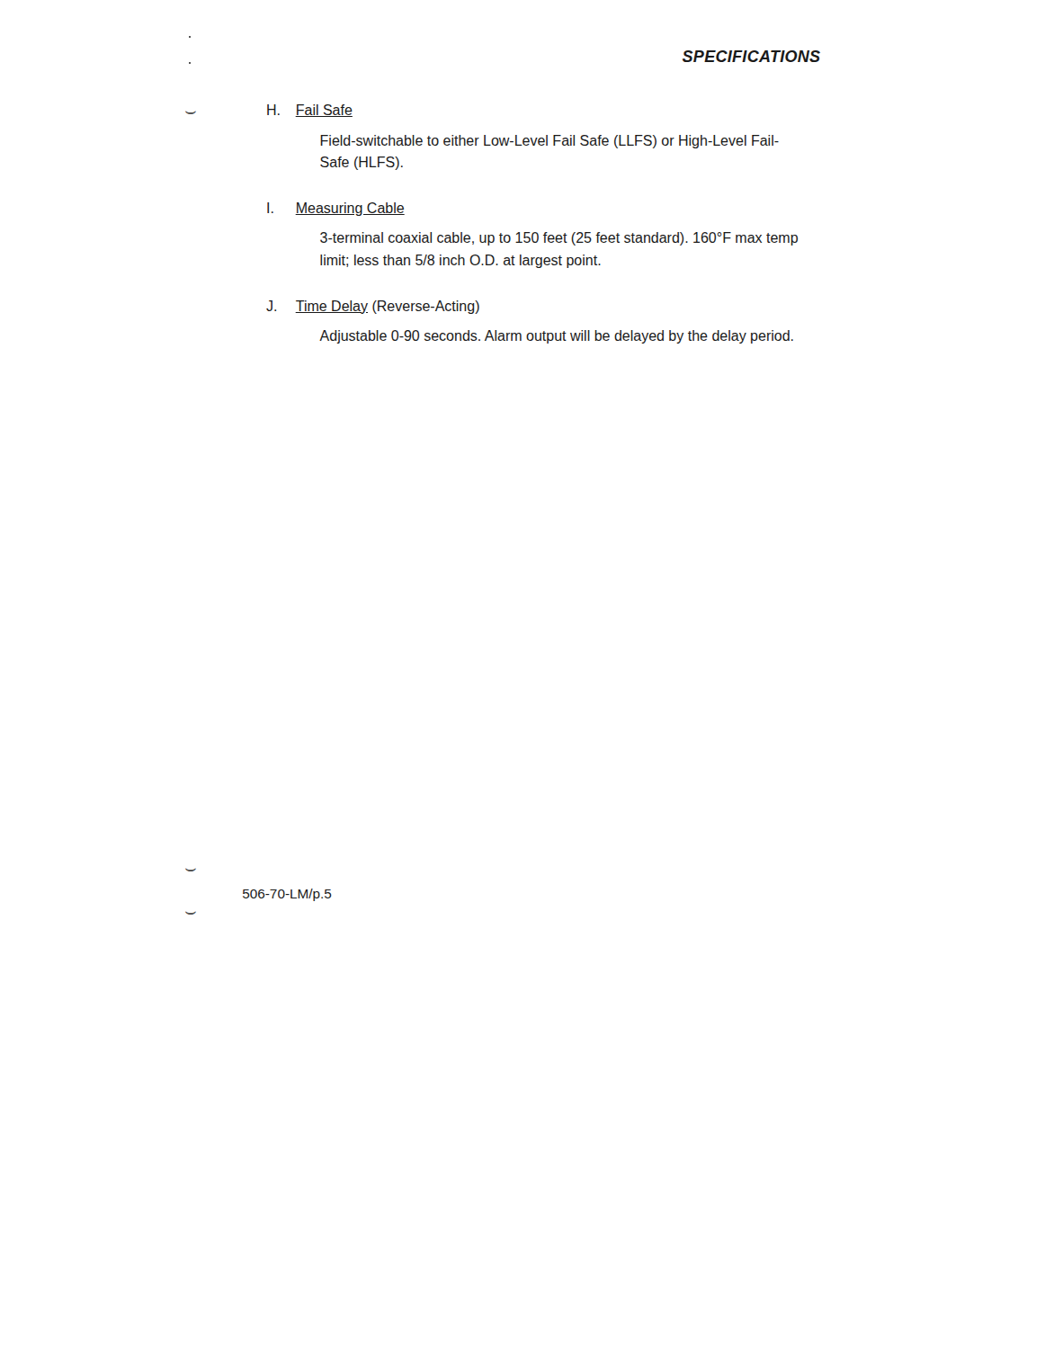⌣
⌣
⌣
SPECIFICATIONS
H.
Fail Safe
Field-switchable to either Low-Level Fail Safe (LLFS) or High-Level Fail-Safe (HLFS).
I.
Measuring Cable
3-terminal coaxial cable, up to 150 feet (25 feet standard). 160°F max temp limit; less than 5/8 inch O.D. at largest point.
J.
Time Delay (Reverse-Acting)
Adjustable 0-90 seconds. Alarm output will be delayed by the delay period.
506-70-LM/p.5